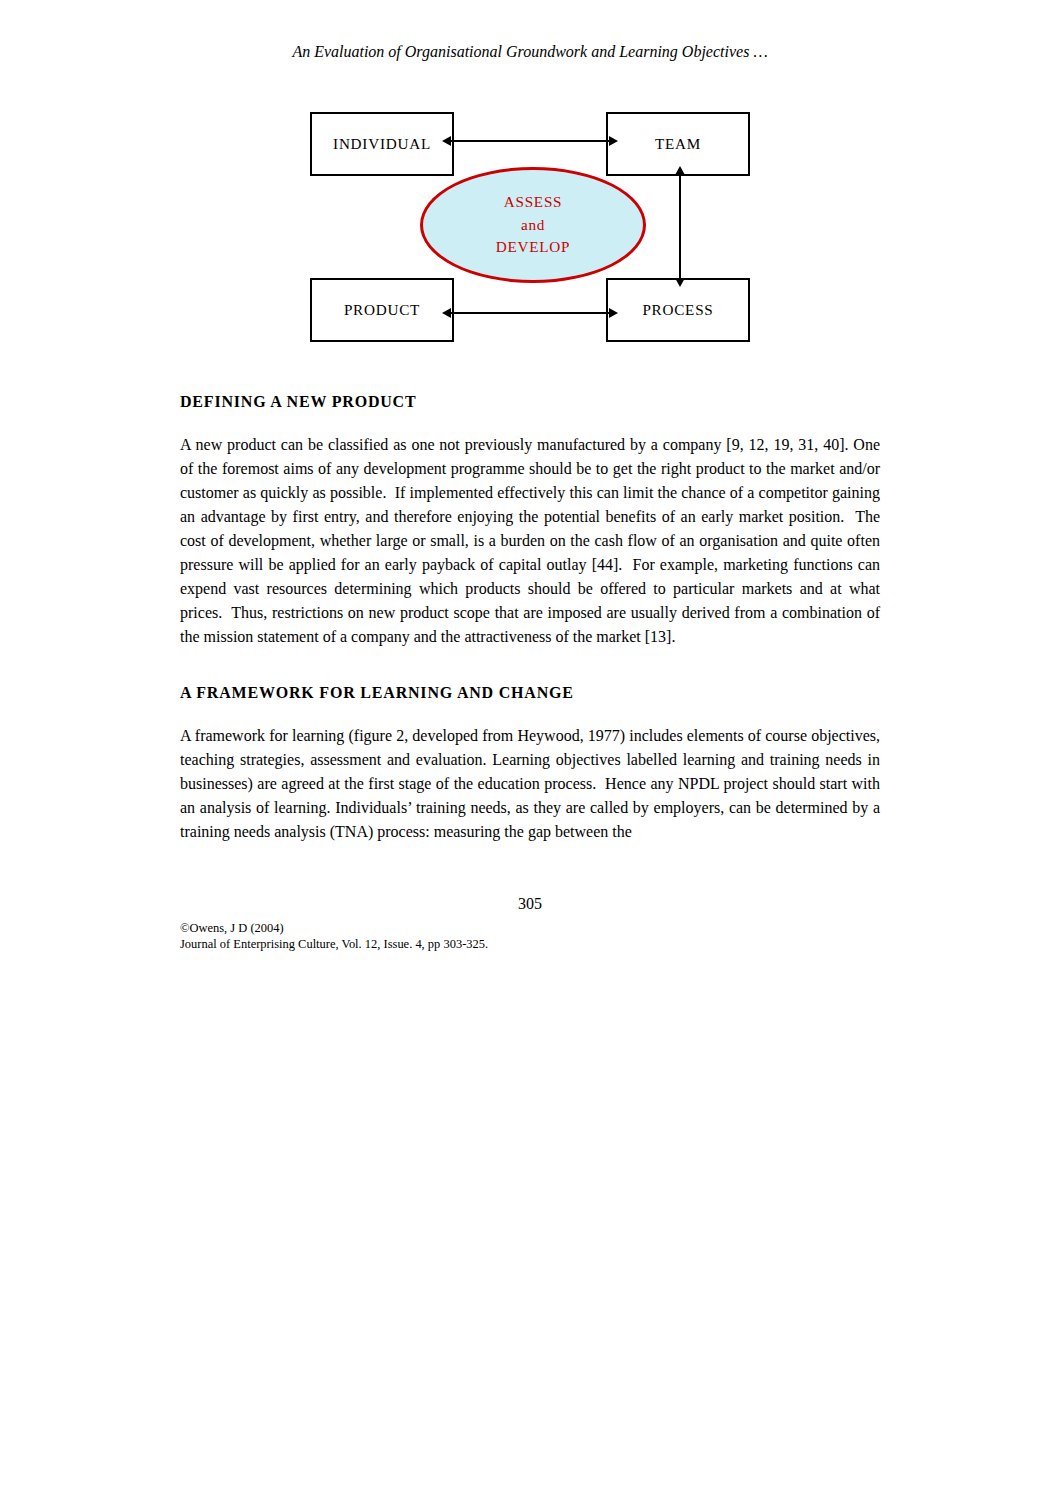An Evaluation of Organisational Groundwork and Learning Objectives …
INDIVIDUAL
TEAM
PRODUCT
PROCESS
ASSESS
and
DEVELOP
DEFINING A NEW PRODUCT
A new product can be classified as one not previously manufactured by a company [9, 12, 19, 31, 40]. One of the foremost aims of any development programme should be to get the right product to the market and/or customer as quickly as possible. If implemented effectively this can limit the chance of a competitor gaining an advantage by first entry, and therefore enjoying the potential benefits of an early market position. The cost of development, whether large or small, is a burden on the cash flow of an organisation and quite often pressure will be applied for an early payback of capital outlay [44]. For example, marketing functions can expend vast resources determining which products should be offered to particular markets and at what prices. Thus, restrictions on new product scope that are imposed are usually derived from a combination of the mission statement of a company and the attractiveness of the market [13].
A FRAMEWORK FOR LEARNING AND CHANGE
A framework for learning (figure 2, developed from Heywood, 1977) includes elements of course objectives, teaching strategies, assessment and evaluation. Learning objectives labelled learning and training needs in businesses) are agreed at the first stage of the education process. Hence any NPDL project should start with an analysis of learning. Individuals’ training needs, as they are called by employers, can be determined by a training needs analysis (TNA) process: measuring the gap between the
305
©Owens, J D (2004)
Journal of Enterprising Culture, Vol. 12, Issue. 4, pp 303-325.